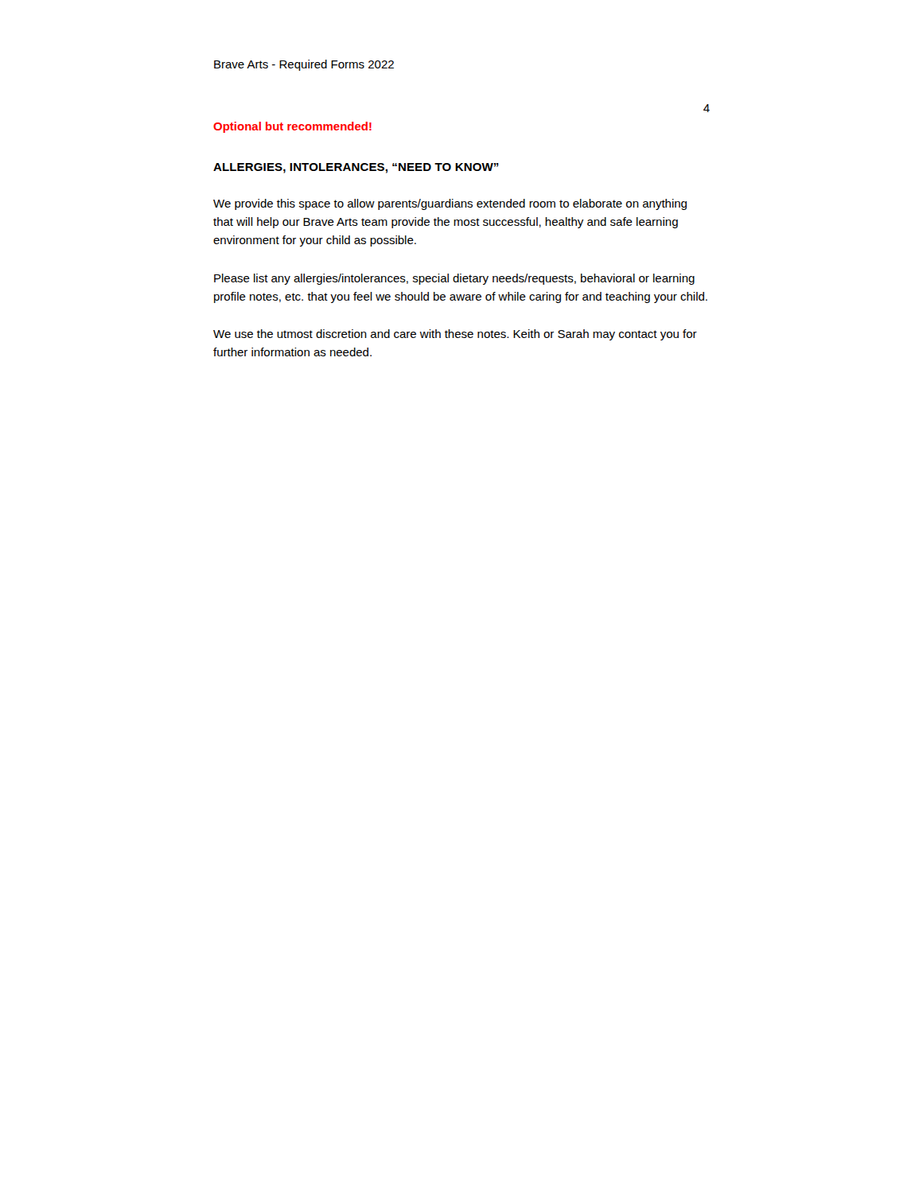Brave Arts - Required Forms 2022
4
Optional but recommended!
ALLERGIES, INTOLERANCES, “NEED TO KNOW”
We provide this space to allow parents/guardians extended room to elaborate on anything that will help our Brave Arts team provide the most successful, healthy and safe learning environment for your child as possible.
Please list any allergies/intolerances, special dietary needs/requests, behavioral or learning profile notes, etc. that you feel we should be aware of while caring for and teaching your child.
We use the utmost discretion and care with these notes. Keith or Sarah may contact you for further information as needed.